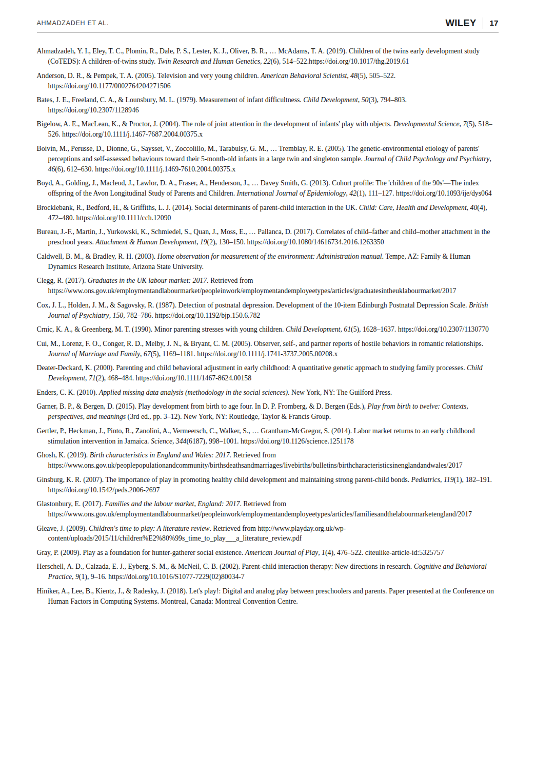Ahmadzadeh et al.
WILEY 17
Ahmadzadeh, Y. I., Eley, T. C., Plomin, R., Dale, P. S., Lester, K. J., Oliver, B. R., … McAdams, T. A. (2019). Children of the twins early development study (CoTEDS): A children-of-twins study. Twin Research and Human Genetics, 22(6), 514–522.https://doi.org/10.1017/thg.2019.61
Anderson, D. R., & Pempek, T. A. (2005). Television and very young children. American Behavioral Scientist, 48(5), 505–522. https://doi.org/10.1177/0002764204271506
Bates, J. E., Freeland, C. A., & Lounsbury, M. L. (1979). Measurement of infant difficultness. Child Development, 50(3), 794–803. https://doi.org/10.2307/1128946
Bigelow, A. E., MacLean, K., & Proctor, J. (2004). The role of joint attention in the development of infants' play with objects. Developmental Science, 7(5), 518–526. https://doi.org/10.1111/j.1467-7687.2004.00375.x
Boivin, M., Perusse, D., Dionne, G., Saysset, V., Zoccolillo, M., Tarabulsy, G. M., … Tremblay, R. E. (2005). The genetic-environmental etiology of parents' perceptions and self-assessed behaviours toward their 5-month-old infants in a large twin and singleton sample. Journal of Child Psychology and Psychiatry, 46(6), 612–630. https://doi.org/10.1111/j.1469-7610.2004.00375.x
Boyd, A., Golding, J., Macleod, J., Lawlor, D. A., Fraser, A., Henderson, J., … Davey Smith, G. (2013). Cohort profile: The 'children of the 90s'—The index offspring of the Avon Longitudinal Study of Parents and Children. International Journal of Epidemiology, 42(1), 111–127. https://doi.org/10.1093/ije/dys064
Brocklebank, R., Bedford, H., & Griffiths, L. J. (2014). Social determinants of parent-child interaction in the UK. Child: Care, Health and Development, 40(4), 472–480. https://doi.org/10.1111/cch.12090
Bureau, J.-F., Martin, J., Yurkowski, K., Schmiedel, S., Quan, J., Moss, E., … Pallanca, D. (2017). Correlates of child–father and child–mother attachment in the preschool years. Attachment & Human Development, 19(2), 130–150. https://doi.org/10.1080/14616734.2016.1263350
Caldwell, B. M., & Bradley, R. H. (2003). Home observation for measurement of the environment: Administration manual. Tempe, AZ: Family & Human Dynamics Research Institute, Arizona State University.
Clegg, R. (2017). Graduates in the UK labour market: 2017. Retrieved from https://www.ons.gov.uk/employmentandlabourmarket/peopleinwork/employmentandemployeetypes/articles/graduatesintheuklabourmarket/2017
Cox, J. L., Holden, J. M., & Sagovsky, R. (1987). Detection of postnatal depression. Development of the 10-item Edinburgh Postnatal Depression Scale. British Journal of Psychiatry, 150, 782–786. https://doi.org/10.1192/bjp.150.6.782
Crnic, K. A., & Greenberg, M. T. (1990). Minor parenting stresses with young children. Child Development, 61(5), 1628–1637. https://doi.org/10.2307/1130770
Cui, M., Lorenz, F. O., Conger, R. D., Melby, J. N., & Bryant, C. M. (2005). Observer, self-, and partner reports of hostile behaviors in romantic relationships. Journal of Marriage and Family, 67(5), 1169–1181. https://doi.org/10.1111/j.1741-3737.2005.00208.x
Deater-Deckard, K. (2000). Parenting and child behavioral adjustment in early childhood: A quantitative genetic approach to studying family processes. Child Development, 71(2), 468–484. https://doi.org/10.1111/1467-8624.00158
Enders, C. K. (2010). Applied missing data analysis (methodology in the social sciences). New York, NY: The Guilford Press.
Garner, B. P., & Bergen, D. (2015). Play development from birth to age four. In D. P. Fromberg, & D. Bergen (Eds.), Play from birth to twelve: Contexts, perspectives, and meanings (3rd ed., pp. 3–12). New York, NY: Routledge, Taylor & Francis Group.
Gertler, P., Heckman, J., Pinto, R., Zanolini, A., Vermeersch, C., Walker, S., … Grantham-McGregor, S. (2014). Labor market returns to an early childhood stimulation intervention in Jamaica. Science, 344(6187), 998–1001. https://doi.org/10.1126/science.1251178
Ghosh, K. (2019). Birth characteristics in England and Wales: 2017. Retrieved from https://www.ons.gov.uk/peoplepopulationandcommunity/birthsdeathsandmarriages/livebirths/bulletins/birthcharacteristicsinenglandandwales/2017
Ginsburg, K. R. (2007). The importance of play in promoting healthy child development and maintaining strong parent-child bonds. Pediatrics, 119(1), 182–191. https://doi.org/10.1542/peds.2006-2697
Glastonbury, E. (2017). Families and the labour market, England: 2017. Retrieved from https://www.ons.gov.uk/employmentandlabourmarket/peopleinwork/employmentandemployeetypes/articles/familiesandthelabourmarketengland/2017
Gleave, J. (2009). Children's time to play: A literature review. Retrieved from http://www.playday.org.uk/wp-content/uploads/2015/11/children%E2%80%99s_time_to_play___a_literature_review.pdf
Gray, P. (2009). Play as a foundation for hunter-gatherer social existence. American Journal of Play, 1(4), 476–522. citeulike-article-id:5325757
Herschell, A. D., Calzada, E. J., Eyberg, S. M., & McNeil, C. B. (2002). Parent-child interaction therapy: New directions in research. Cognitive and Behavioral Practice, 9(1), 9–16. https://doi.org/10.1016/S1077-7229(02)80034-7
Hiniker, A., Lee, B., Kientz, J., & Radesky, J. (2018). Let's play!: Digital and analog play between preschoolers and parents. Paper presented at the Conference on Human Factors in Computing Systems. Montreal, Canada: Montreal Convention Centre.